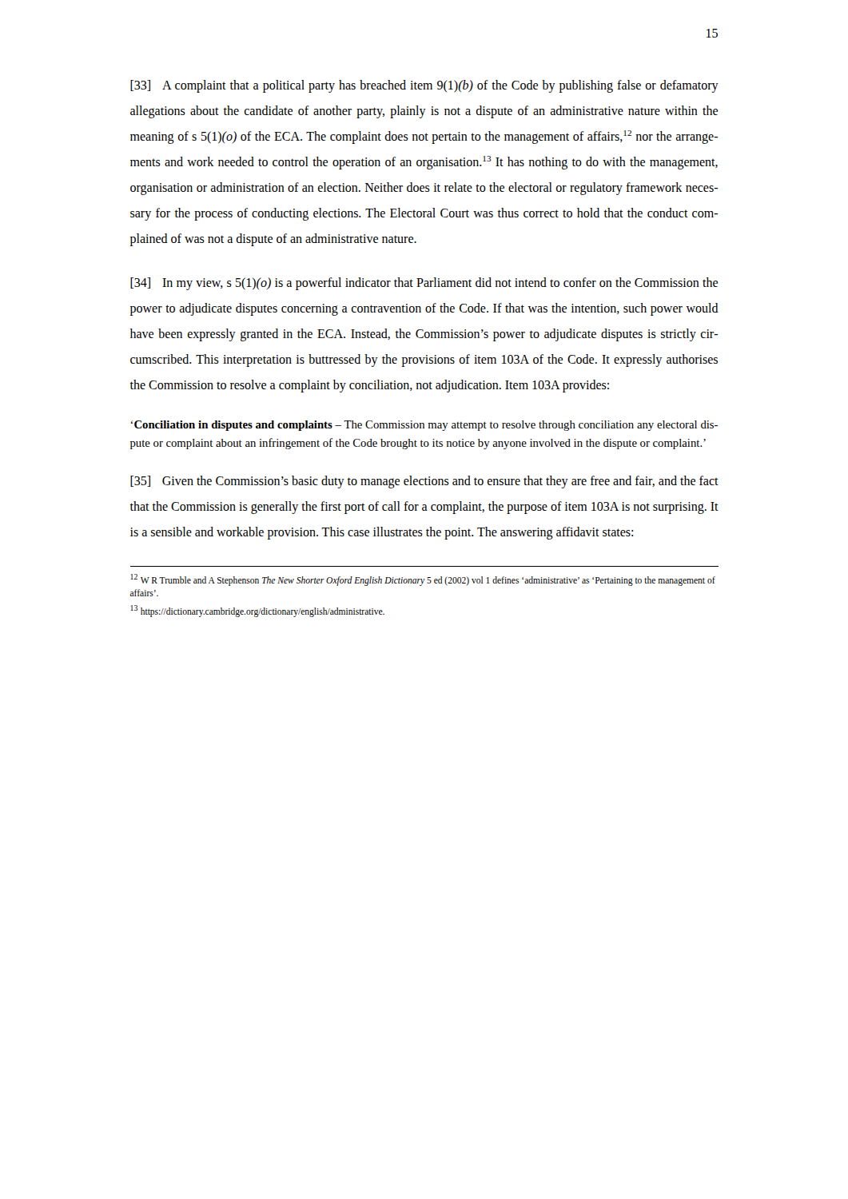15
[33] A complaint that a political party has breached item 9(1)(b) of the Code by publishing false or defamatory allegations about the candidate of another party, plainly is not a dispute of an administrative nature within the meaning of s 5(1)(o) of the ECA. The complaint does not pertain to the management of affairs,12 nor the arrangements and work needed to control the operation of an organisation.13 It has nothing to do with the management, organisation or administration of an election. Neither does it relate to the electoral or regulatory framework necessary for the process of conducting elections. The Electoral Court was thus correct to hold that the conduct complained of was not a dispute of an administrative nature.
[34] In my view, s 5(1)(o) is a powerful indicator that Parliament did not intend to confer on the Commission the power to adjudicate disputes concerning a contravention of the Code. If that was the intention, such power would have been expressly granted in the ECA. Instead, the Commission’s power to adjudicate disputes is strictly circumscribed. This interpretation is buttressed by the provisions of item 103A of the Code. It expressly authorises the Commission to resolve a complaint by conciliation, not adjudication. Item 103A provides:
‘Conciliation in disputes and complaints – The Commission may attempt to resolve through conciliation any electoral dispute or complaint about an infringement of the Code brought to its notice by anyone involved in the dispute or complaint.’
[35] Given the Commission’s basic duty to manage elections and to ensure that they are free and fair, and the fact that the Commission is generally the first port of call for a complaint, the purpose of item 103A is not surprising. It is a sensible and workable provision. This case illustrates the point. The answering affidavit states:
12 W R Trumble and A Stephenson The New Shorter Oxford English Dictionary 5 ed (2002) vol 1 defines ‘administrative’ as ‘Pertaining to the management of affairs’.
13https://dictionary.cambridge.org/dictionary/english/administrative.